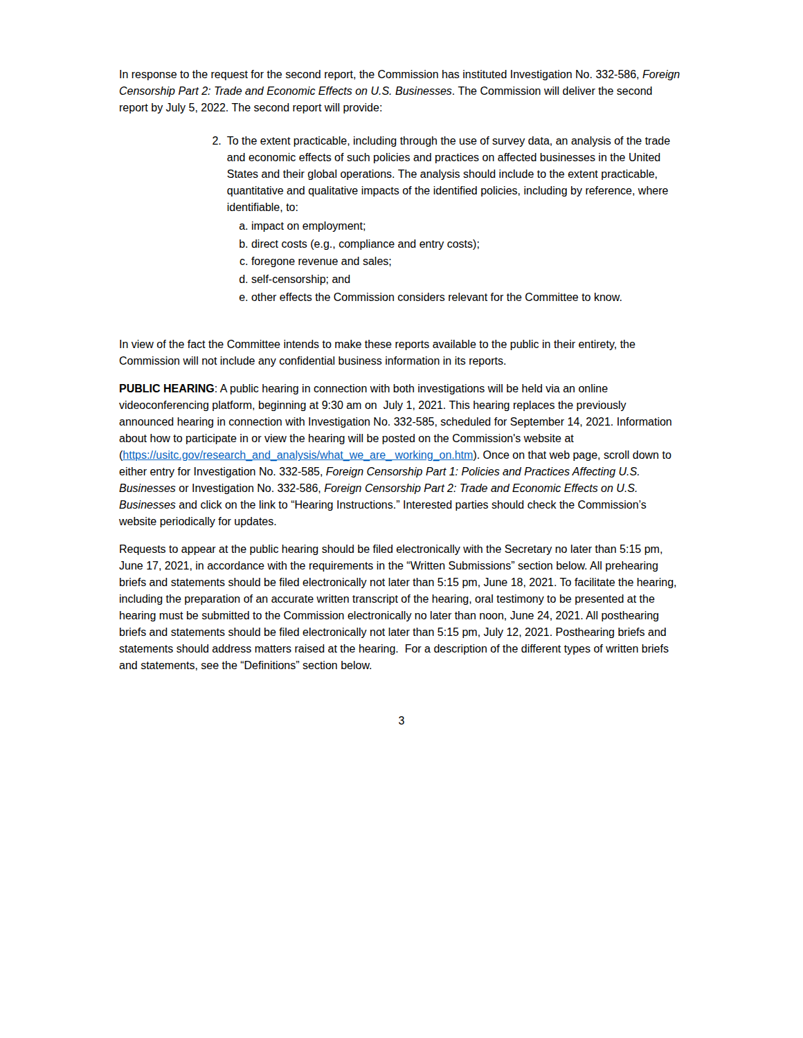In response to the request for the second report, the Commission has instituted Investigation No. 332-586, Foreign Censorship Part 2: Trade and Economic Effects on U.S. Businesses. The Commission will deliver the second report by July 5, 2022. The second report will provide:
2. To the extent practicable, including through the use of survey data, an analysis of the trade and economic effects of such policies and practices on affected businesses in the United States and their global operations. The analysis should include to the extent practicable, quantitative and qualitative impacts of the identified policies, including by reference, where identifiable, to:
impact on employment;
direct costs (e.g., compliance and entry costs);
foregone revenue and sales;
self-censorship; and
other effects the Commission considers relevant for the Committee to know.
In view of the fact the Committee intends to make these reports available to the public in their entirety, the Commission will not include any confidential business information in its reports.
PUBLIC HEARING: A public hearing in connection with both investigations will be held via an online videoconferencing platform, beginning at 9:30 am on July 1, 2021. This hearing replaces the previously announced hearing in connection with Investigation No. 332-585, scheduled for September 14, 2021. Information about how to participate in or view the hearing will be posted on the Commission's website at (https://usitc.gov/research_and_analysis/what_we_are_ working_on.htm). Once on that web page, scroll down to either entry for Investigation No. 332-585, Foreign Censorship Part 1: Policies and Practices Affecting U.S. Businesses or Investigation No. 332-586, Foreign Censorship Part 2: Trade and Economic Effects on U.S. Businesses and click on the link to “Hearing Instructions.” Interested parties should check the Commission’s website periodically for updates.
Requests to appear at the public hearing should be filed electronically with the Secretary no later than 5:15 pm, June 17, 2021, in accordance with the requirements in the “Written Submissions” section below. All prehearing briefs and statements should be filed electronically not later than 5:15 pm, June 18, 2021. To facilitate the hearing, including the preparation of an accurate written transcript of the hearing, oral testimony to be presented at the hearing must be submitted to the Commission electronically no later than noon, June 24, 2021. All posthearing briefs and statements should be filed electronically not later than 5:15 pm, July 12, 2021. Posthearing briefs and statements should address matters raised at the hearing. For a description of the different types of written briefs and statements, see the “Definitions” section below.
3